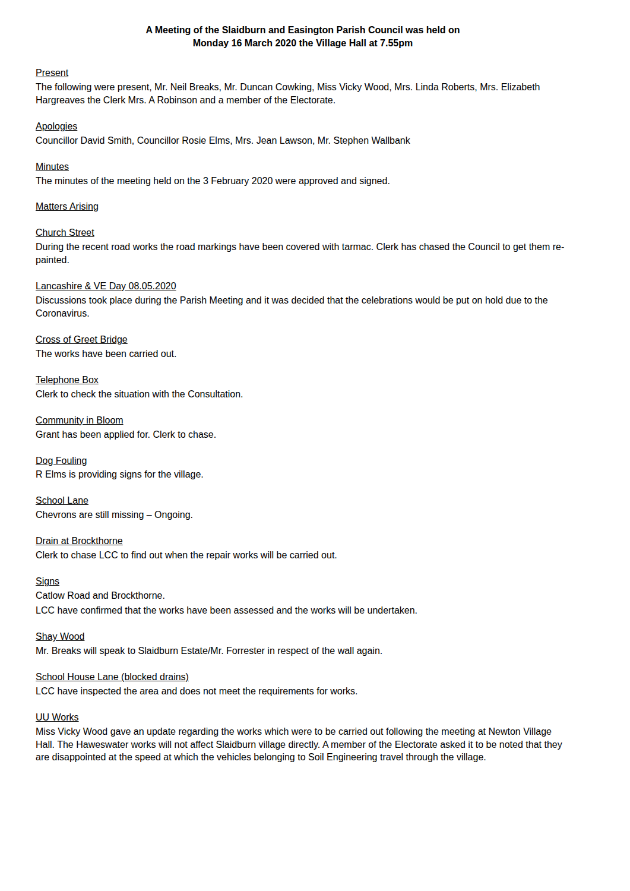A Meeting of the Slaidburn and Easington Parish Council was held on
Monday 16 March 2020 the Village Hall at 7.55pm
Present
The following were present, Mr. Neil Breaks, Mr. Duncan Cowking, Miss Vicky Wood, Mrs. Linda Roberts, Mrs. Elizabeth Hargreaves the Clerk Mrs. A Robinson and a member of the Electorate.
Apologies
Councillor David Smith, Councillor Rosie Elms, Mrs. Jean Lawson, Mr. Stephen Wallbank
Minutes
The minutes of the meeting held on the 3 February 2020 were approved and signed.
Matters Arising
Church Street
During the recent road works the road markings have been covered with tarmac. Clerk has chased the Council to get them re-painted.
Lancashire & VE Day 08.05.2020
Discussions took place during the Parish Meeting and it was decided that the celebrations would be put on hold due to the Coronavirus.
Cross of Greet Bridge
The works have been carried out.
Telephone Box
Clerk to check the situation with the Consultation.
Community in Bloom
Grant has been applied for. Clerk to chase.
Dog Fouling
R Elms is providing signs for the village.
School Lane
Chevrons are still missing – Ongoing.
Drain at Brockthorne
Clerk to chase LCC to find out when the repair works will be carried out.
Signs
Catlow Road and Brockthorne.
LCC have confirmed that the works have been assessed and the works will be undertaken.
Shay Wood
Mr. Breaks will speak to Slaidburn Estate/Mr. Forrester in respect of the wall again.
School House Lane (blocked drains)
LCC have inspected the area and does not meet the requirements for works.
UU Works
Miss Vicky Wood gave an update regarding the works which were to be carried out following the meeting at Newton Village Hall. The Haweswater works will not affect Slaidburn village directly. A member of the Electorate asked it to be noted that they are disappointed at the speed at which the vehicles belonging to Soil Engineering travel through the village.